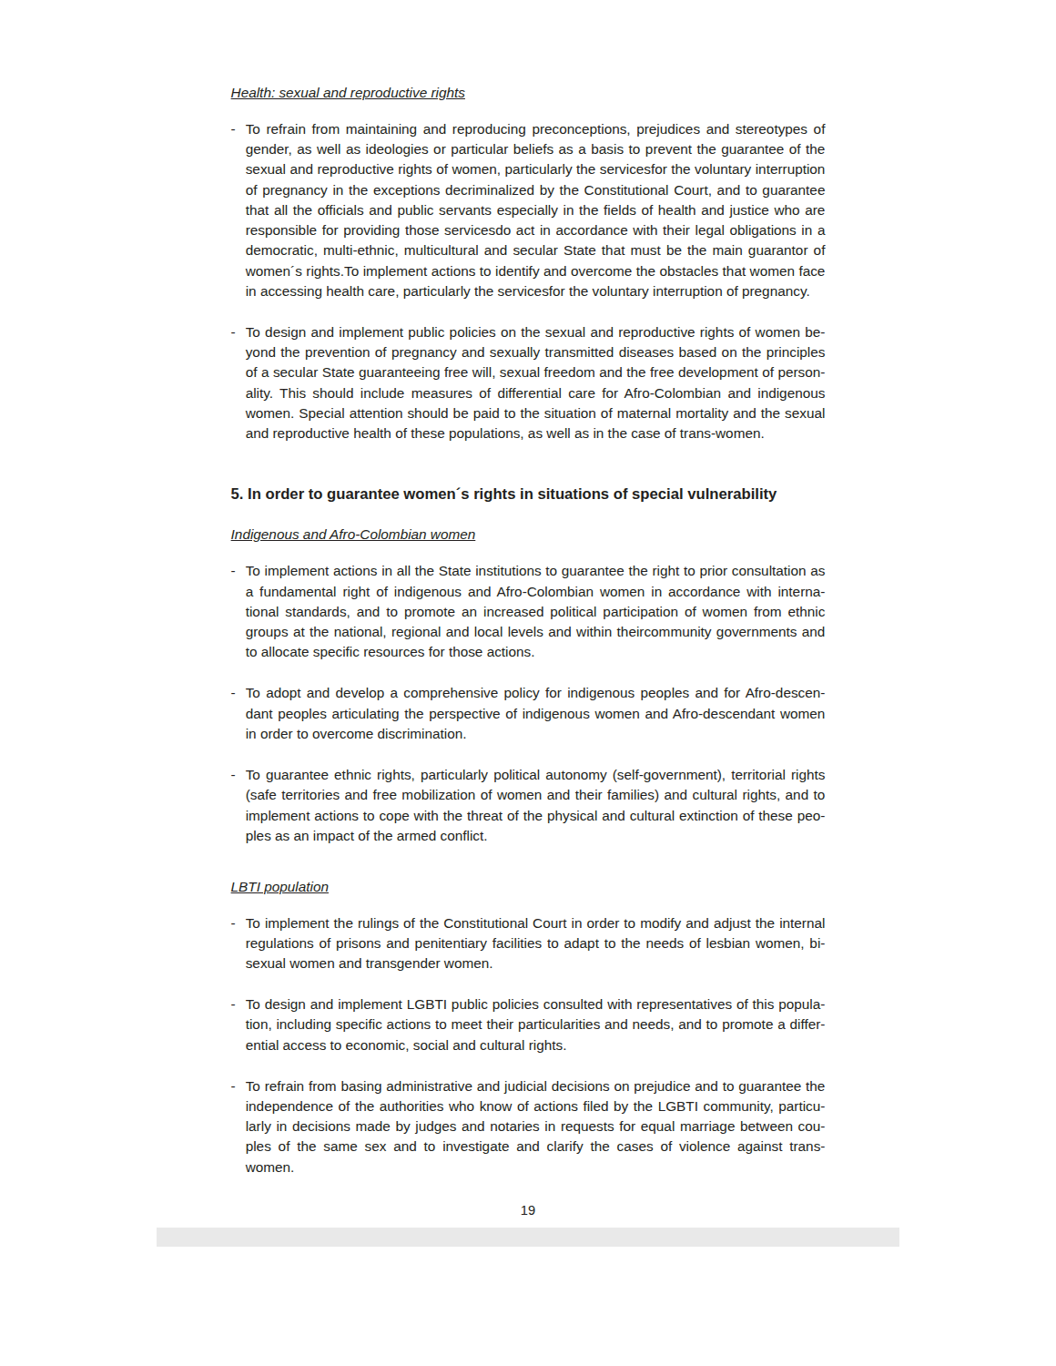Health: sexual and reproductive rights
To refrain from maintaining and reproducing preconceptions, prejudices and stereotypes of gender, as well as ideologies or particular beliefs as a basis to prevent the guarantee of the sexual and reproductive rights of women, particularly the servicesfor the voluntary interruption of pregnancy in the exceptions decriminalized by the Constitutional Court, and to guarantee that all the officials and public servants especially in the fields of health and justice who are responsible for providing those servicesdo act in accordance with their legal obligations in a democratic, multi-ethnic, multicultural and secular State that must be the main guarantor of women´s rights.To implement actions to identify and overcome the obstacles that women face in accessing health care, particularly the servicesfor the voluntary interruption of pregnancy.
To design and implement public policies on the sexual and reproductive rights of women beyond the prevention of pregnancy and sexually transmitted diseases based on the principles of a secular State guaranteeing free will, sexual freedom and the free development of personality. This should include measures of differential care for Afro-Colombian and indigenous women. Special attention should be paid to the situation of maternal mortality and the sexual and reproductive health of these populations, as well as in the case of trans-women.
5. In order to guarantee women´s rights in situations of special vulnerability
Indigenous and Afro-Colombian women
To implement actions in all the State institutions to guarantee the right to prior consultation as a fundamental right of indigenous and Afro-Colombian women in accordance with international standards, and to promote an increased political participation of women from ethnic groups at the national, regional and local levels and within theircommunity governments and to allocate specific resources for those actions.
To adopt and develop a comprehensive policy for indigenous peoples and for Afro-descendant peoples articulating the perspective of indigenous women and Afro-descendant women in order to overcome discrimination.
To guarantee ethnic rights, particularly political autonomy (self-government), territorial rights (safe territories and free mobilization of women and their families) and cultural rights, and to implement actions to cope with the threat of the physical and cultural extinction of these peoples as an impact of the armed conflict.
LBTI population
To implement the rulings of the Constitutional Court in order to modify and adjust the internal regulations of prisons and penitentiary facilities to adapt to the needs of lesbian women, bisexual women and transgender women.
To design and implement LGBTI public policies consulted with representatives of this population, including specific actions to meet their particularities and needs, and to promote a differential access to economic, social and cultural rights.
To refrain from basing administrative and judicial decisions on prejudice and to guarantee the independence of the authorities who know of actions filed by the LGBTI community, particularly in decisions made by judges and notaries in requests for equal marriage between couples of the same sex and to investigate and clarify the cases of violence against trans- women.
19